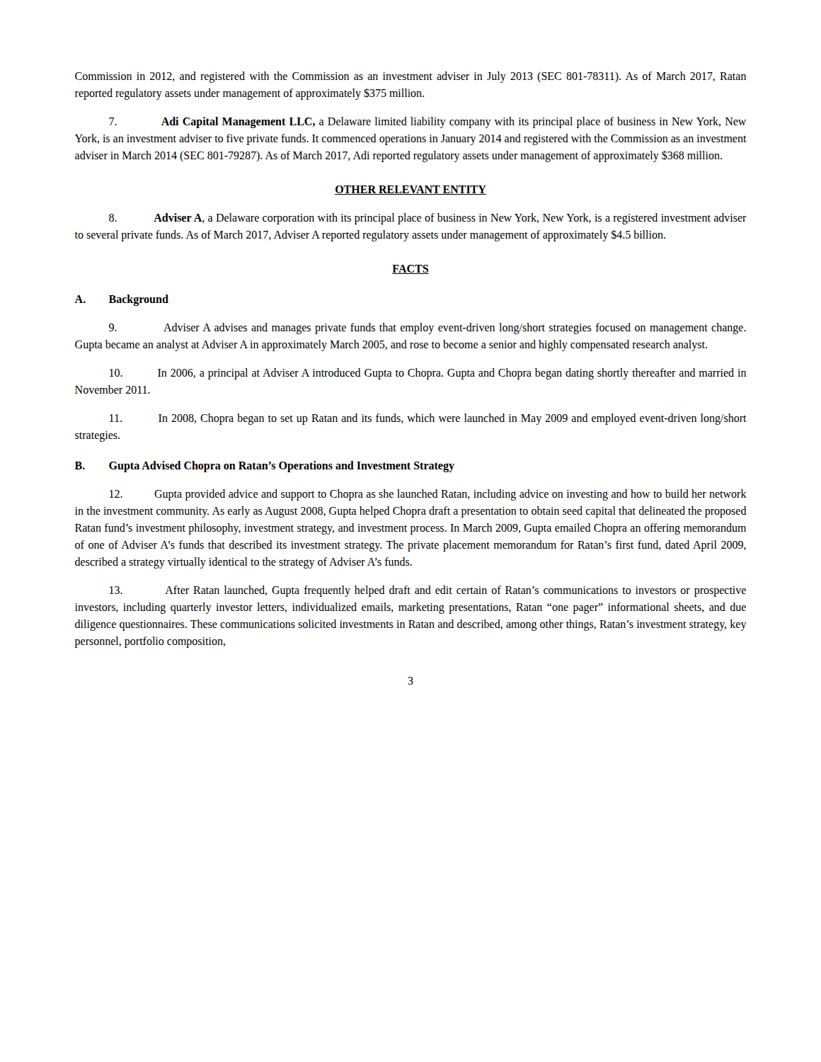Commission in 2012, and registered with the Commission as an investment adviser in July 2013 (SEC 801-78311). As of March 2017, Ratan reported regulatory assets under management of approximately $375 million.
7. Adi Capital Management LLC, a Delaware limited liability company with its principal place of business in New York, New York, is an investment adviser to five private funds. It commenced operations in January 2014 and registered with the Commission as an investment adviser in March 2014 (SEC 801-79287). As of March 2017, Adi reported regulatory assets under management of approximately $368 million.
OTHER RELEVANT ENTITY
8. Adviser A, a Delaware corporation with its principal place of business in New York, New York, is a registered investment adviser to several private funds. As of March 2017, Adviser A reported regulatory assets under management of approximately $4.5 billion.
FACTS
A. Background
9. Adviser A advises and manages private funds that employ event-driven long/short strategies focused on management change. Gupta became an analyst at Adviser A in approximately March 2005, and rose to become a senior and highly compensated research analyst.
10. In 2006, a principal at Adviser A introduced Gupta to Chopra. Gupta and Chopra began dating shortly thereafter and married in November 2011.
11. In 2008, Chopra began to set up Ratan and its funds, which were launched in May 2009 and employed event-driven long/short strategies.
B. Gupta Advised Chopra on Ratan’s Operations and Investment Strategy
12. Gupta provided advice and support to Chopra as she launched Ratan, including advice on investing and how to build her network in the investment community. As early as August 2008, Gupta helped Chopra draft a presentation to obtain seed capital that delineated the proposed Ratan fund’s investment philosophy, investment strategy, and investment process. In March 2009, Gupta emailed Chopra an offering memorandum of one of Adviser A’s funds that described its investment strategy. The private placement memorandum for Ratan’s first fund, dated April 2009, described a strategy virtually identical to the strategy of Adviser A’s funds.
13. After Ratan launched, Gupta frequently helped draft and edit certain of Ratan’s communications to investors or prospective investors, including quarterly investor letters, individualized emails, marketing presentations, Ratan “one pager” informational sheets, and due diligence questionnaires. These communications solicited investments in Ratan and described, among other things, Ratan’s investment strategy, key personnel, portfolio composition,
3